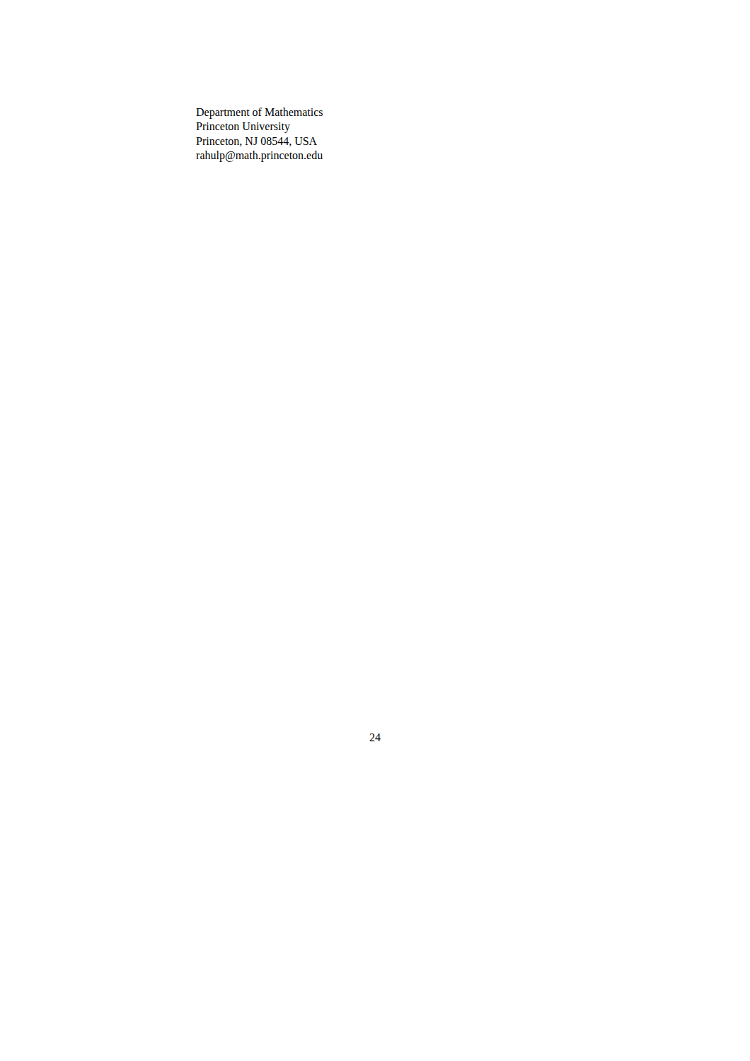Department of Mathematics Princeton University Princeton, NJ 08544, USA rahulp@math.princeton.edu
24